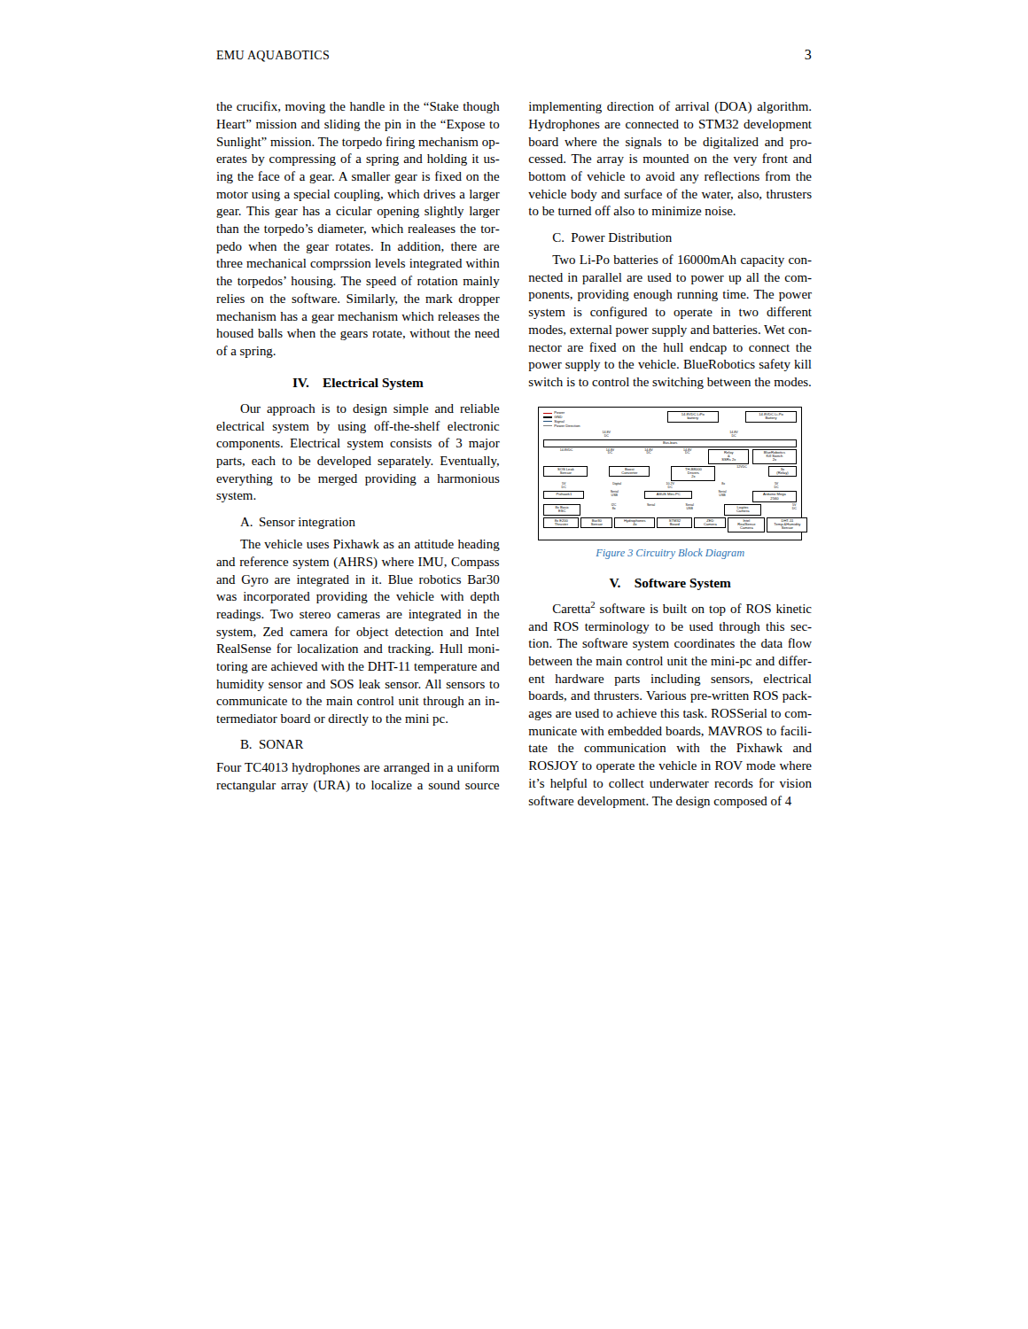EMU Aquabotics 3
the crucifix, moving the handle in the “Stake though Heart” mission and sliding the pin in the “Expose to Sunlight” mission. The torpedo firing mechanism operates by compressing of a spring and holding it using the face of a gear. A smaller gear is fixed on the motor using a special coupling, which drives a larger gear. This gear has a cicular opening slightly larger than the torpedo’s diameter, which realeases the torpedo when the gear rotates. In addition, there are three mechanical comprssion levels integrated within the torpedos’ housing. The speed of rotation mainly relies on the software. Similarly, the mark dropper mechanism has a gear mechanism which releases the housed balls when the gears rotate, without the need of a spring.
IV. Electrical System
Our approach is to design simple and reliable electrical system by using off-the-shelf electronic components. Electrical system consists of 3 major parts, each to be developed separately. Eventually, everything to be merged providing a harmonious system.
A. Sensor integration
The vehicle uses Pixhawk as an attitude heading and reference system (AHRS) where IMU, Compass and Gyro are integrated in it. Blue robotics Bar30 was incorporated providing the vehicle with depth readings. Two stereo cameras are integrated in the system, Zed camera for object detection and Intel RealSense for localization and tracking. Hull monitoring are achieved with the DHT-11 temperature and humidity sensor and SOS leak sensor. All sensors to communicate to the main control unit through an intermediator board or directly to the mini pc.
B. SONAR
Four TC4013 hydrophones are arranged in a uniform rectangular array (URA) to localize a sound source implementing direction of arrival (DOA) algorithm. Hydrophones are connected to STM32 development board where the signals to be digitalized and processed. The array is mounted on the very front and bottom of vehicle to avoid any reflections from the vehicle body and surface of the water, also, thrusters to be turned off also to minimize noise.
C. Power Distribution
Two Li-Po batteries of 16000mAh capacity connected in parallel are used to power up all the components, providing enough running time. The power system is configured to operate in two different modes, external power supply and batteries. Wet connector are fixed on the hull endcap to connect the power supply to the vehicle. BlueRobotics safety kill switch is to control the switching between the modes.
Power
GND
Signal
Power Direction
14.8VDC LiPo
battery
14.8VDC Li-Po
Battery
14.8V
DC
14.8V
DC
Bus-bars
14.8VDC
14.8V
DC
14.8V
DC
14.8V
DC
Relay
&
SSRs 2x
BlueRobotics
Kill Switch
2x
SOS Leak
Sensor
Boost
Converter
TH-B8000
Drivers
2x
12VDC
3x
(Relay)
5V
DC
Digital
10.2V
DC
8x
5V
DC
Pixhawk1
Serial
USB
ASUS Mini-PC
Serial
USB
Arduino Mega
2560
8x Basic
ESC
I2C
8x
Serial
Serial
USB
Logitec
Camera
5V
DC
8x E200
Thruster
Bar30
Sensor
Hydrophones
4x
STM32
Board
ZED
Camera
Intel
RealSense
Camera
DHT-11
Temp.&Humidity
Sensor
Figure 3 Circuitry Block Diagram
V. Software System
Caretta2 software is built on top of ROS kinetic and ROS terminology to be used through this section. The software system coordinates the data flow between the main control unit the mini-pc and different hardware parts including sensors, electrical boards, and thrusters. Various pre-written ROS packages are used to achieve this task. ROSSerial to communicate with embedded boards, MAVROS to facilitate the communication with the Pixhawk and ROSJOY to operate the vehicle in ROV mode where it’s helpful to collect underwater records for vision software development. The design composed of 4